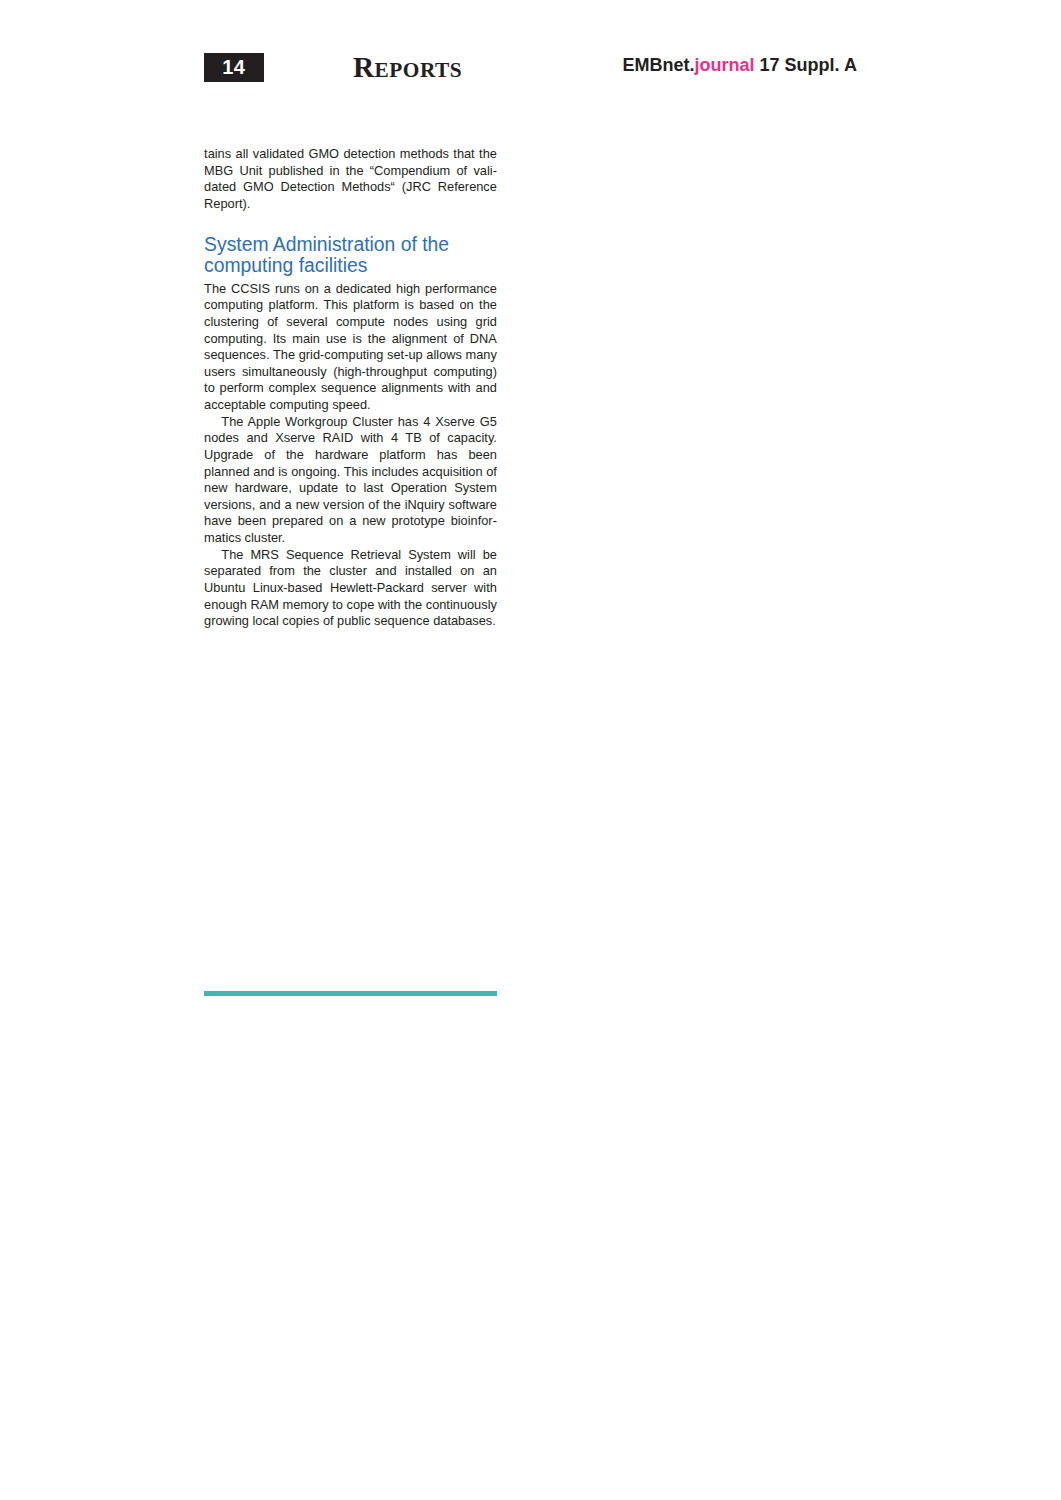14
REPORTS
EMBnet. journal 17 Suppl. A
tains all validated GMO detection methods that the MBG Unit published in the “Compendium of validated GMO Detection Methods“ (JRC Reference Report).
System Administration of the computing facilities
The CCSIS runs on a dedicated high performance computing platform. This platform is based on the clustering of several compute nodes using grid computing. Its main use is the alignment of DNA sequences. The grid-computing set-up allows many users simultaneously (high-throughput computing) to perform complex sequence alignments with and acceptable computing speed.
The Apple Workgroup Cluster has 4 Xserve G5 nodes and Xserve RAID with 4 TB of capacity. Upgrade of the hardware platform has been planned and is ongoing. This includes acquisition of new hardware, update to last Operation System versions, and a new version of the iNquiry software have been prepared on a new prototype bioinformatics cluster.
The MRS Sequence Retrieval System will be separated from the cluster and installed on an Ubuntu Linux-based Hewlett-Packard server with enough RAM memory to cope with the continuously growing local copies of public sequence databases.